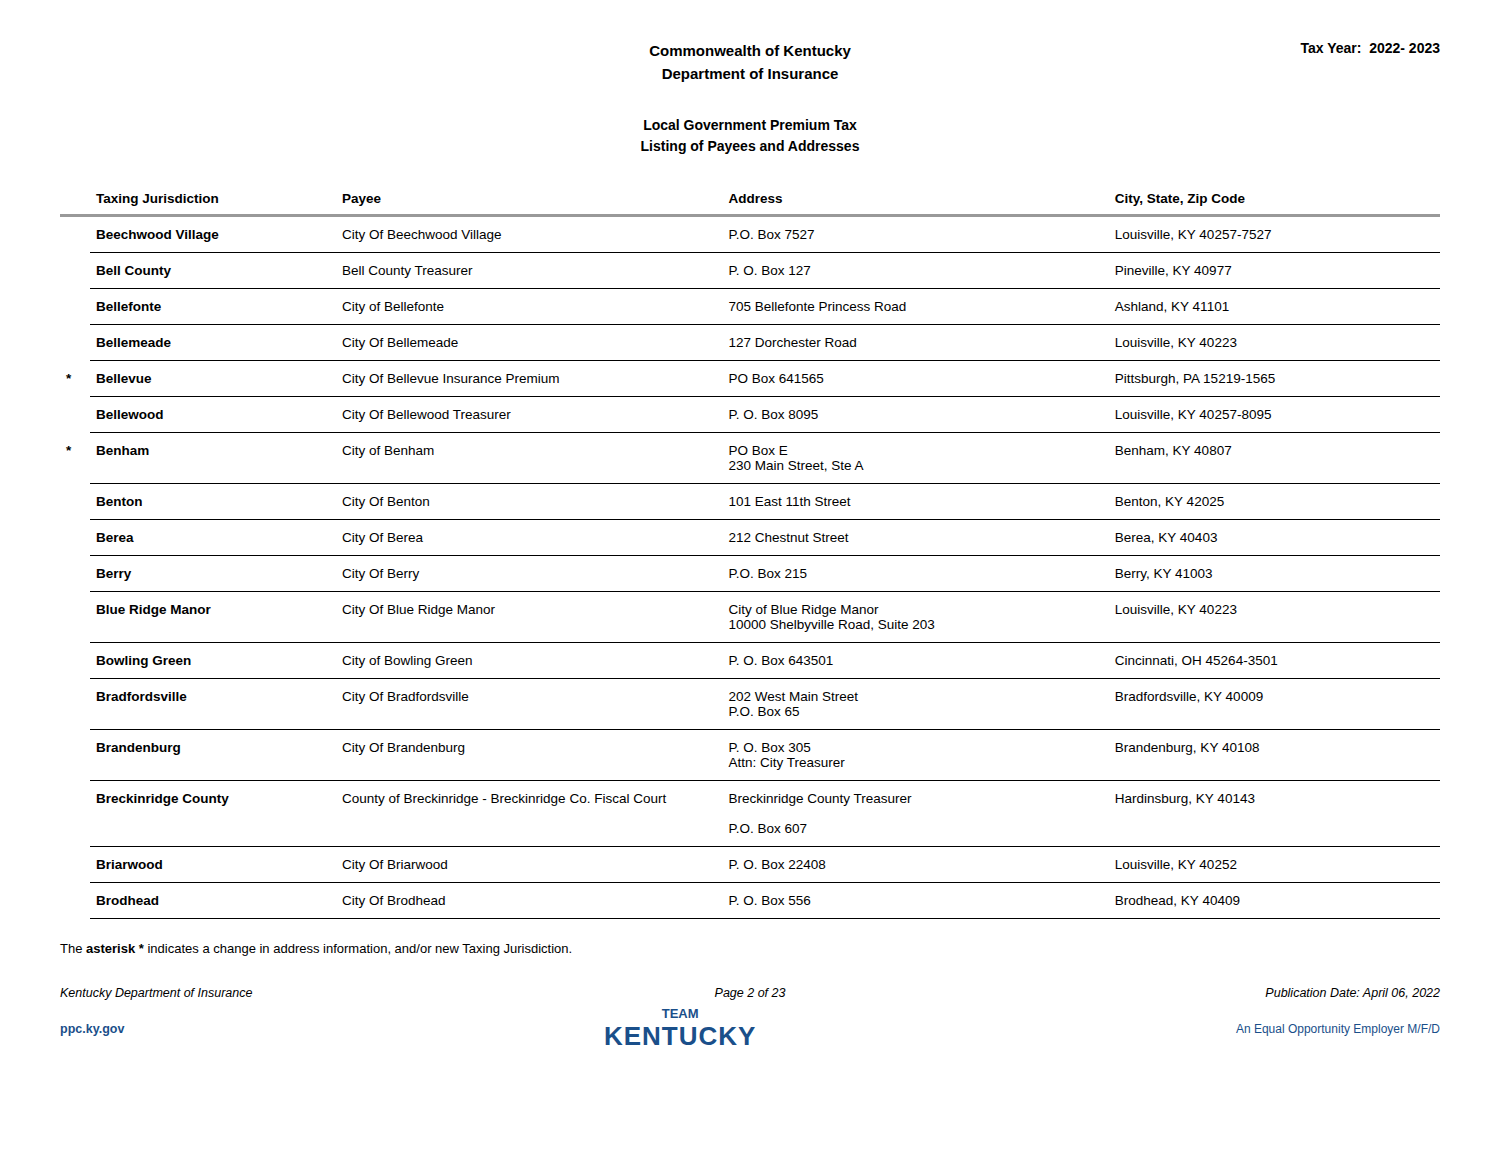Tax Year: 2022- 2023
Commonwealth of Kentucky
Department of Insurance
Local Government Premium Tax
Listing of Payees and Addresses
| | Taxing Jurisdiction | Payee | Address | City, State, Zip Code |
| --- | --- | --- | --- | --- |
| | Beechwood Village | City Of Beechwood Village | P.O. Box 7527 | Louisville, KY 40257-7527 |
| | Bell County | Bell County Treasurer | P. O. Box 127 | Pineville, KY 40977 |
| | Bellefonte | City of Bellefonte | 705 Bellefonte Princess Road | Ashland, KY 41101 |
| | Bellemeade | City Of Bellemeade | 127 Dorchester Road | Louisville, KY 40223 |
| * | Bellevue | City Of Bellevue Insurance Premium | PO Box 641565 | Pittsburgh, PA 15219-1565 |
| | Bellewood | City Of Bellewood Treasurer | P. O. Box 8095 | Louisville, KY 40257-8095 |
| * | Benham | City of Benham | PO Box E 230 Main Street, Ste A | Benham, KY 40807 |
| | Benton | City Of Benton | 101 East 11th Street | Benton, KY 42025 |
| | Berea | City Of Berea | 212 Chestnut Street | Berea, KY 40403 |
| | Berry | City Of Berry | P.O. Box 215 | Berry, KY 41003 |
| | Blue Ridge Manor | City Of Blue Ridge Manor | City of Blue Ridge Manor 10000 Shelbyville Road, Suite 203 | Louisville, KY 40223 |
| | Bowling Green | City of Bowling Green | P. O. Box 643501 | Cincinnati, OH 45264-3501 |
| | Bradfordsville | City Of Bradfordsville | 202 West Main Street P.O. Box 65 | Bradfordsville, KY 40009 |
| | Brandenburg | City Of Brandenburg | P. O. Box 305 Attn: City Treasurer | Brandenburg, KY 40108 |
| | Breckinridge County | County of Breckinridge - Breckinridge Co. Fiscal Court | Breckinridge County Treasurer P.O. Box 607 | Hardinsburg, KY 40143 |
| | Briarwood | City Of Briarwood | P. O. Box 22408 | Louisville, KY 40252 |
| | Brodhead | City Of Brodhead | P. O. Box 556 | Brodhead, KY 40409 |
The asterisk * indicates a change in address information, and/or new Taxing Jurisdiction.
Kentucky Department of Insurance
Page 2 of 23
Publication Date: April 06, 2022
ppc.ky.gov
TEAM KENTUCKY
An Equal Opportunity Employer M/F/D